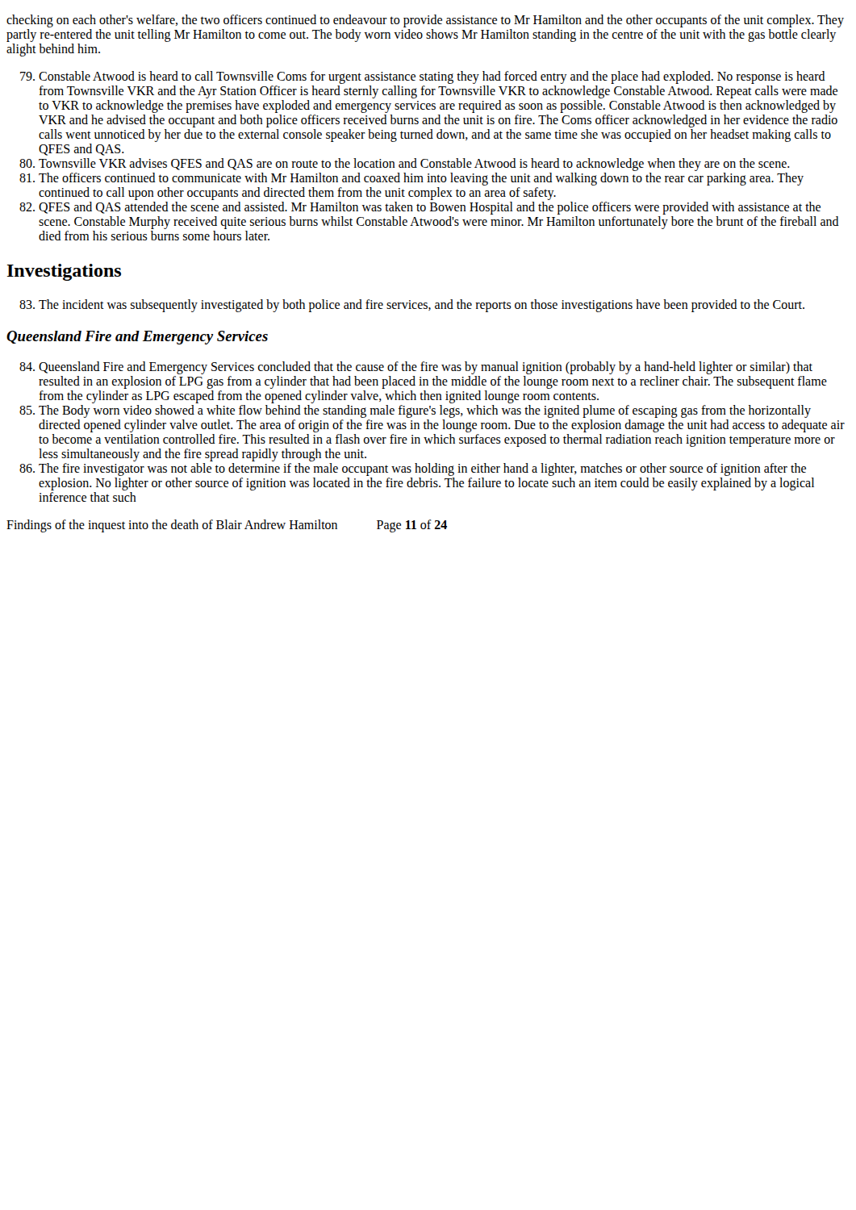checking on each other's welfare, the two officers continued to endeavour to provide assistance to Mr Hamilton and the other occupants of the unit complex. They partly re-entered the unit telling Mr Hamilton to come out. The body worn video shows Mr Hamilton standing in the centre of the unit with the gas bottle clearly alight behind him.
Constable Atwood is heard to call Townsville Coms for urgent assistance stating they had forced entry and the place had exploded. No response is heard from Townsville VKR and the Ayr Station Officer is heard sternly calling for Townsville VKR to acknowledge Constable Atwood. Repeat calls were made to VKR to acknowledge the premises have exploded and emergency services are required as soon as possible. Constable Atwood is then acknowledged by VKR and he advised the occupant and both police officers received burns and the unit is on fire. The Coms officer acknowledged in her evidence the radio calls went unnoticed by her due to the external console speaker being turned down, and at the same time she was occupied on her headset making calls to QFES and QAS.
Townsville VKR advises QFES and QAS are on route to the location and Constable Atwood is heard to acknowledge when they are on the scene.
The officers continued to communicate with Mr Hamilton and coaxed him into leaving the unit and walking down to the rear car parking area. They continued to call upon other occupants and directed them from the unit complex to an area of safety.
QFES and QAS attended the scene and assisted. Mr Hamilton was taken to Bowen Hospital and the police officers were provided with assistance at the scene. Constable Murphy received quite serious burns whilst Constable Atwood's were minor. Mr Hamilton unfortunately bore the brunt of the fireball and died from his serious burns some hours later.
Investigations
The incident was subsequently investigated by both police and fire services, and the reports on those investigations have been provided to the Court.
Queensland Fire and Emergency Services
Queensland Fire and Emergency Services concluded that the cause of the fire was by manual ignition (probably by a hand-held lighter or similar) that resulted in an explosion of LPG gas from a cylinder that had been placed in the middle of the lounge room next to a recliner chair. The subsequent flame from the cylinder as LPG escaped from the opened cylinder valve, which then ignited lounge room contents.
The Body worn video showed a white flow behind the standing male figure's legs, which was the ignited plume of escaping gas from the horizontally directed opened cylinder valve outlet. The area of origin of the fire was in the lounge room. Due to the explosion damage the unit had access to adequate air to become a ventilation controlled fire. This resulted in a flash over fire in which surfaces exposed to thermal radiation reach ignition temperature more or less simultaneously and the fire spread rapidly through the unit.
The fire investigator was not able to determine if the male occupant was holding in either hand a lighter, matches or other source of ignition after the explosion. No lighter or other source of ignition was located in the fire debris. The failure to locate such an item could be easily explained by a logical inference that such
Findings of the inquest into the death of Blair Andrew Hamilton Page 11 of 24